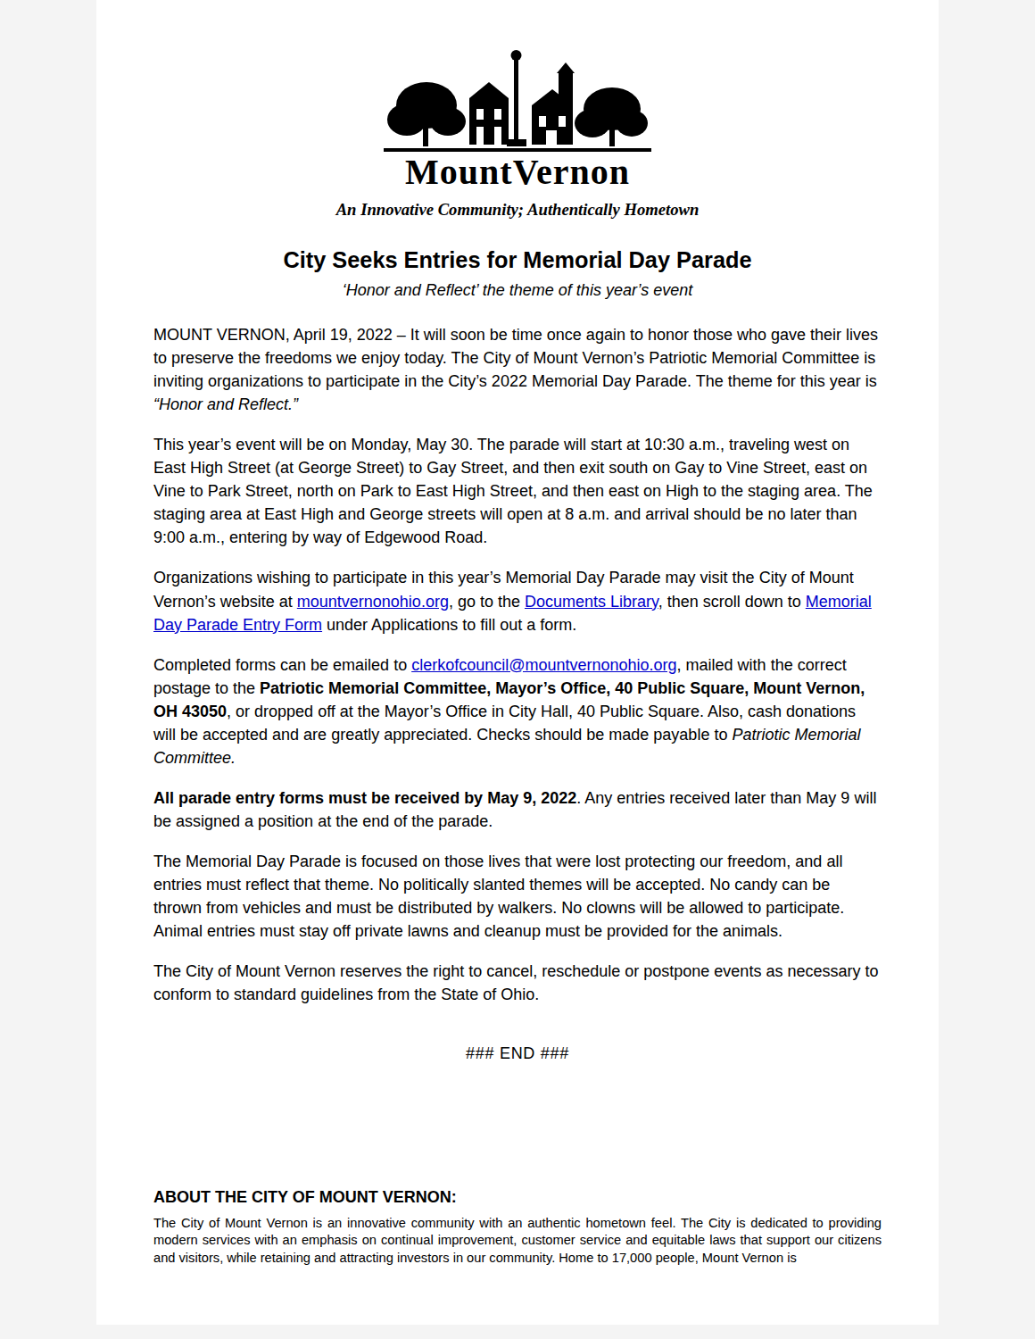An Innovative Community; Authentically Hometown
City Seeks Entries for Memorial Day Parade
‘Honor and Reflect’ the theme of this year’s event
MOUNT VERNON, April 19, 2022 – It will soon be time once again to honor those who gave their lives to preserve the freedoms we enjoy today. The City of Mount Vernon’s Patriotic Memorial Committee is inviting organizations to participate in the City’s 2022 Memorial Day Parade. The theme for this year is “Honor and Reflect.”
This year’s event will be on Monday, May 30. The parade will start at 10:30 a.m., traveling west on East High Street (at George Street) to Gay Street, and then exit south on Gay to Vine Street, east on Vine to Park Street, north on Park to East High Street, and then east on High to the staging area. The staging area at East High and George streets will open at 8 a.m. and arrival should be no later than 9:00 a.m., entering by way of Edgewood Road.
Organizations wishing to participate in this year’s Memorial Day Parade may visit the City of Mount Vernon’s website at mountvernonohio.org, go to the Documents Library, then scroll down to Memorial Day Parade Entry Form under Applications to fill out a form.
Completed forms can be emailed to clerkofcouncil@mountvernonohio.org, mailed with the correct postage to the Patriotic Memorial Committee, Mayor’s Office, 40 Public Square, Mount Vernon, OH 43050, or dropped off at the Mayor’s Office in City Hall, 40 Public Square. Also, cash donations will be accepted and are greatly appreciated. Checks should be made payable to Patriotic Memorial Committee.
All parade entry forms must be received by May 9, 2022. Any entries received later than May 9 will be assigned a position at the end of the parade.
The Memorial Day Parade is focused on those lives that were lost protecting our freedom, and all entries must reflect that theme. No politically slanted themes will be accepted. No candy can be thrown from vehicles and must be distributed by walkers. No clowns will be allowed to participate. Animal entries must stay off private lawns and cleanup must be provided for the animals.
The City of Mount Vernon reserves the right to cancel, reschedule or postpone events as necessary to conform to standard guidelines from the State of Ohio.
### END ###
ABOUT THE CITY OF MOUNT VERNON:
The City of Mount Vernon is an innovative community with an authentic hometown feel. The City is dedicated to providing modern services with an emphasis on continual improvement, customer service and equitable laws that support our citizens and visitors, while retaining and attracting investors in our community. Home to 17,000 people, Mount Vernon is